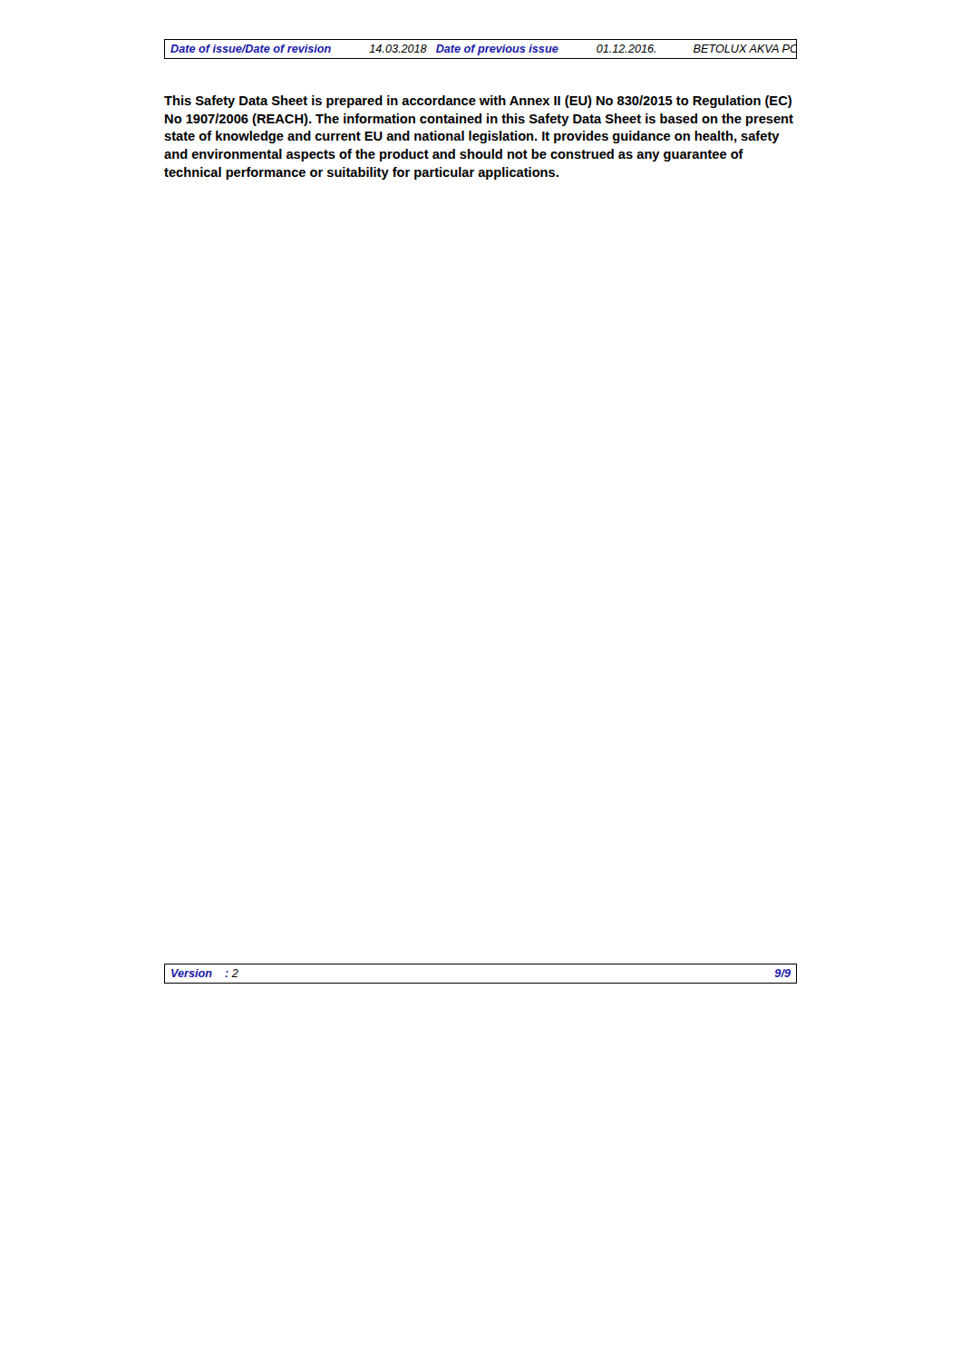Date of issue/Date of revision 14.03.2018 Date of previous issue 01.12.2016. BETOLUX AKVA POHJUSTE
This Safety Data Sheet is prepared in accordance with Annex II (EU) No 830/2015 to Regulation (EC) No 1907/2006 (REACH). The information contained in this Safety Data Sheet is based on the present state of knowledge and current EU and national legislation. It provides guidance on health, safety and environmental aspects of the product and should not be construed as any guarantee of technical performance or suitability for particular applications.
Version : 2 9/9